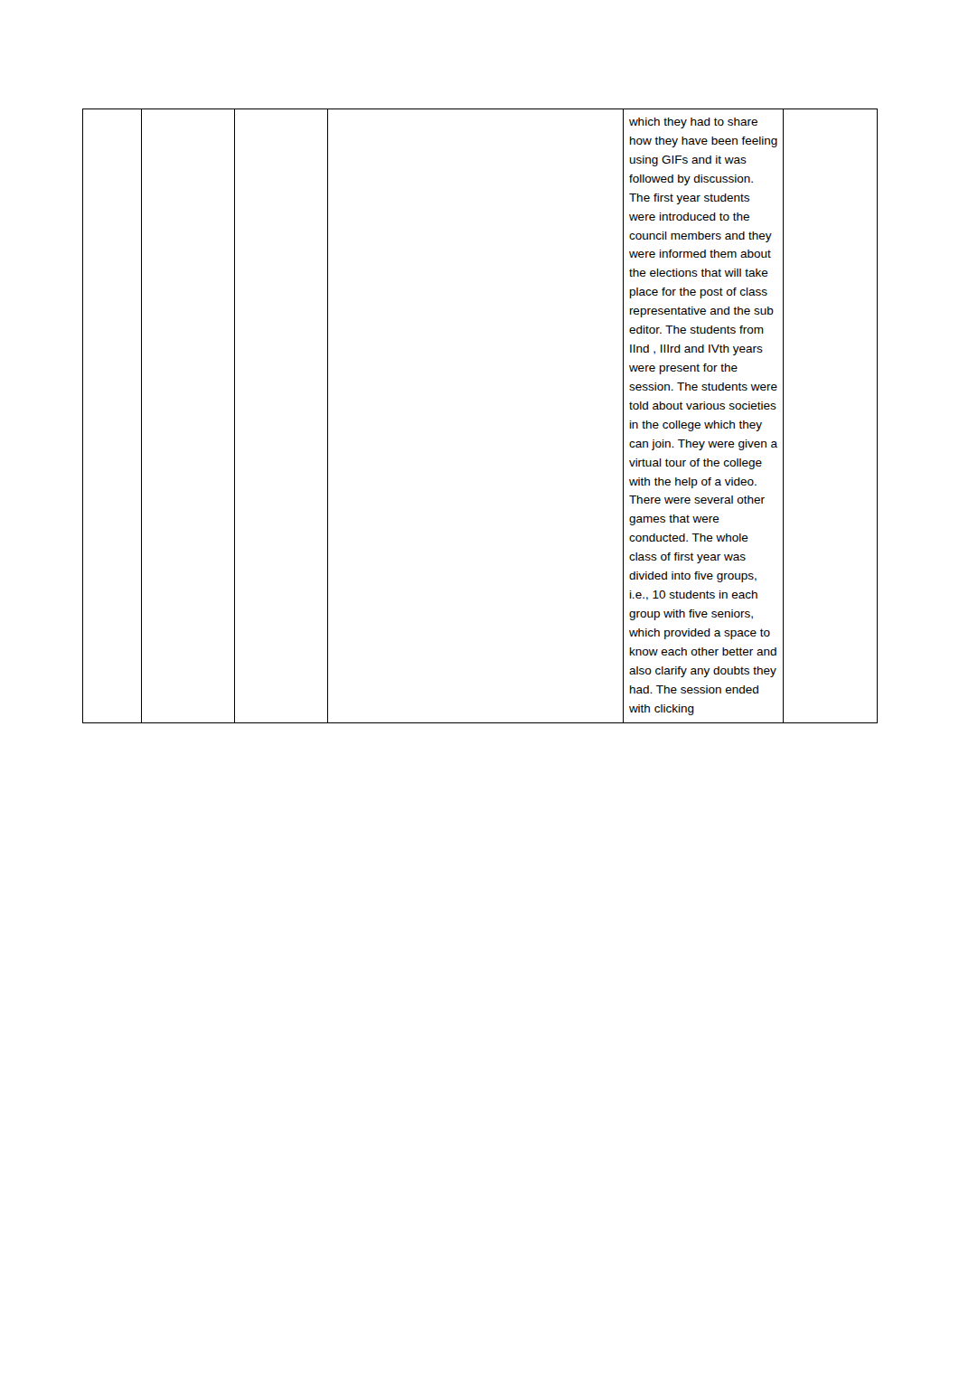| | | | | which they had to share how they have been feeling using GIFs and it was followed by discussion. The first year students were introduced to the council members and they were informed them about the elections that will take place for the post of class representative and the sub editor. The students from IInd , IIIrd and IVth years were present for the session. The students were told about various societies in the college which they can join. They were given a virtual tour of the college with the help of a video. There were several other games that were conducted. The whole class of first year was divided into five groups, i.e., 10 students in each group with five seniors, which provided a space to know each other better and also clarify any doubts they had. The session ended with clicking | |